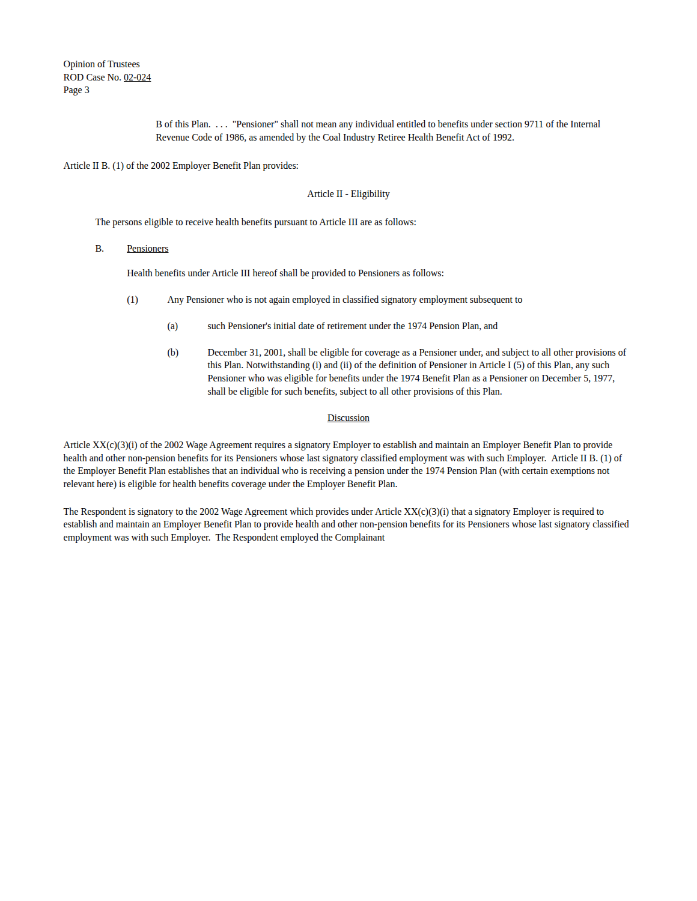Opinion of Trustees
ROD Case No. 02-024
Page 3
B of this Plan. . . . "Pensioner" shall not mean any individual entitled to benefits under section 9711 of the Internal Revenue Code of 1986, as amended by the Coal Industry Retiree Health Benefit Act of 1992.
Article II B. (1) of the 2002 Employer Benefit Plan provides:
Article II - Eligibility
The persons eligible to receive health benefits pursuant to Article III are as follows:
B. Pensioners
Health benefits under Article III hereof shall be provided to Pensioners as follows:
(1) Any Pensioner who is not again employed in classified signatory employment subsequent to
(a) such Pensioner's initial date of retirement under the 1974 Pension Plan, and
(b) December 31, 2001, shall be eligible for coverage as a Pensioner under, and subject to all other provisions of this Plan. Notwithstanding (i) and (ii) of the definition of Pensioner in Article I (5) of this Plan, any such Pensioner who was eligible for benefits under the 1974 Benefit Plan as a Pensioner on December 5, 1977, shall be eligible for such benefits, subject to all other provisions of this Plan.
Discussion
Article XX(c)(3)(i) of the 2002 Wage Agreement requires a signatory Employer to establish and maintain an Employer Benefit Plan to provide health and other non-pension benefits for its Pensioners whose last signatory classified employment was with such Employer. Article II B. (1) of the Employer Benefit Plan establishes that an individual who is receiving a pension under the 1974 Pension Plan (with certain exemptions not relevant here) is eligible for health benefits coverage under the Employer Benefit Plan.
The Respondent is signatory to the 2002 Wage Agreement which provides under Article XX(c)(3)(i) that a signatory Employer is required to establish and maintain an Employer Benefit Plan to provide health and other non-pension benefits for its Pensioners whose last signatory classified employment was with such Employer. The Respondent employed the Complainant